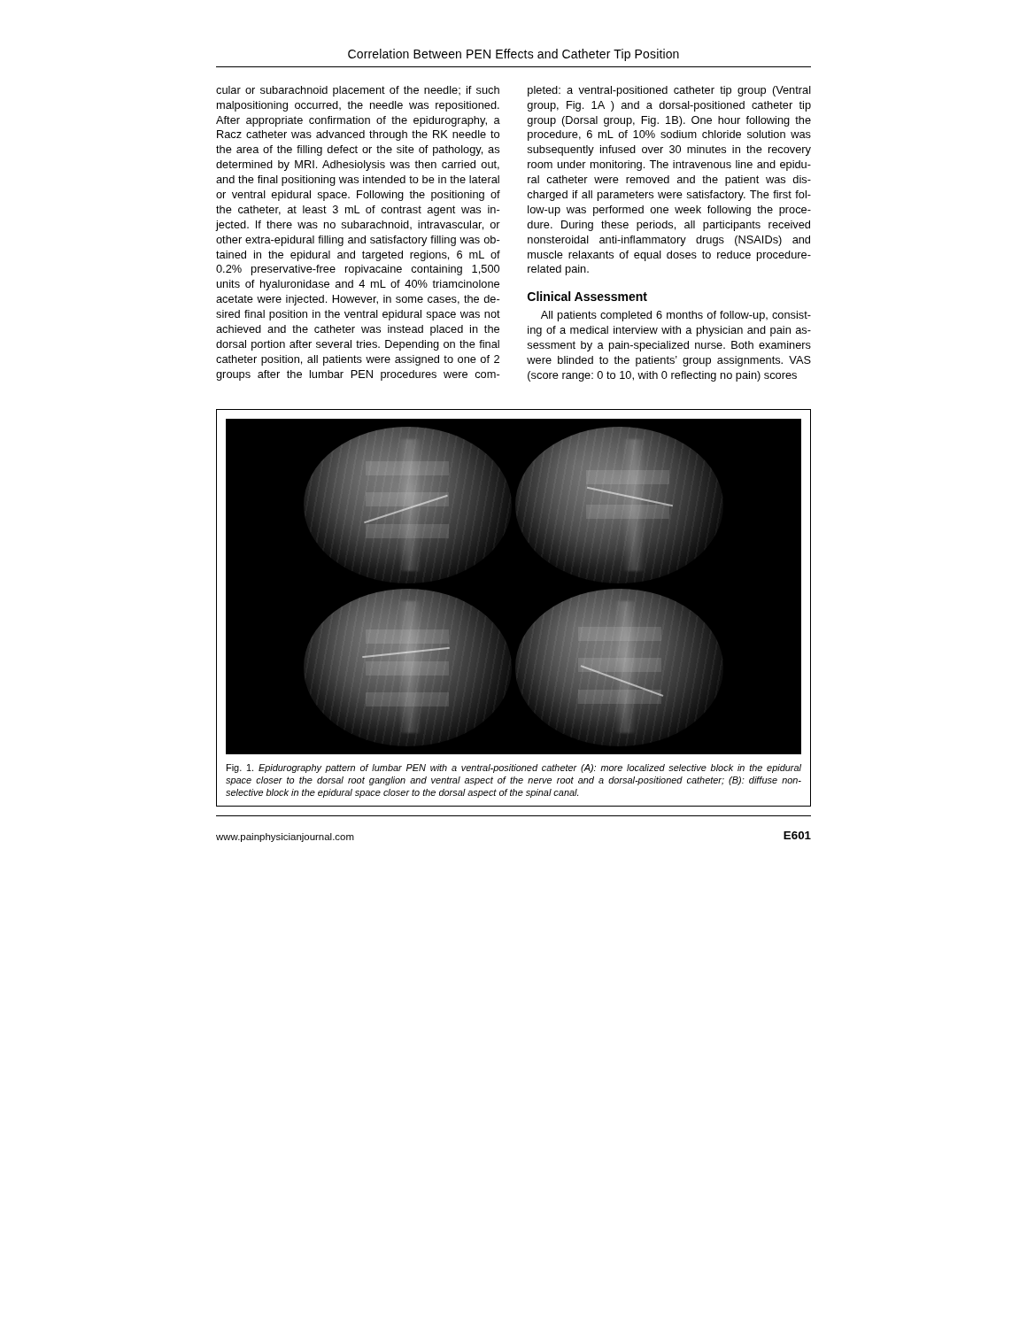Correlation Between PEN Effects and Catheter Tip Position
cular or subarachnoid placement of the needle; if such malpositioning occurred, the needle was repositioned. After appropriate confirmation of the epidurography, a Racz catheter was advanced through the RK needle to the area of the filling defect or the site of pathology, as determined by MRI. Adhesiolysis was then carried out, and the final positioning was intended to be in the lateral or ventral epidural space. Following the positioning of the catheter, at least 3 mL of contrast agent was injected. If there was no subarachnoid, intravascular, or other extra-epidural filling and satisfactory filling was obtained in the epidural and targeted regions, 6 mL of 0.2% preservative-free ropivacaine containing 1,500 units of hyaluronidase and 4 mL of 40% triamcinolone acetate were injected. However, in some cases, the desired final position in the ventral epidural space was not achieved and the catheter was instead placed in the dorsal portion after several tries. Depending on the final catheter position, all patients were assigned to one of 2 groups after the lumbar PEN procedures were completed: a ventral-positioned catheter tip group (Ventral group, Fig. 1A ) and a dorsal-positioned catheter tip group (Dorsal group, Fig. 1B). One hour following the procedure, 6 mL of 10% sodium chloride solution was subsequently infused over 30 minutes in the recovery room under monitoring. The intravenous line and epidural catheter were removed and the patient was discharged if all parameters were satisfactory. The first follow-up was performed one week following the procedure. During these periods, all participants received nonsteroidal anti-inflammatory drugs (NSAIDs) and muscle relaxants of equal doses to reduce procedure-related pain.
Clinical Assessment
All patients completed 6 months of follow-up, consisting of a medical interview with a physician and pain assessment by a pain-specialized nurse. Both examiners were blinded to the patients’ group assignments. VAS (score range: 0 to 10, with 0 reflecting no pain) scores
(A)
10 MT
(B)
10 MT
10 MT
Fig. 1. Epidurography pattern of lumbar PEN with a ventral-positioned catheter (A): more localized selective block in the epidural space closer to the dorsal root ganglion and ventral aspect of the nerve root and a dorsal-positioned catheter; (B): diffuse non-selective block in the epidural space closer to the dorsal aspect of the spinal canal.
www.painphysicianjournal.com E601